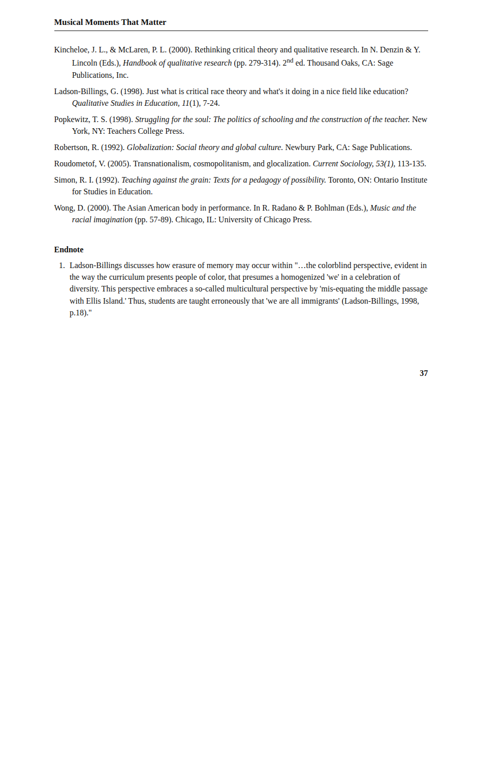Musical Moments That Matter
Kincheloe, J. L., & McLaren, P. L. (2000). Rethinking critical theory and qualitative research. In N. Denzin & Y. Lincoln (Eds.), Handbook of qualitative research (pp. 279-314). 2nd ed. Thousand Oaks, CA: Sage Publications, Inc.
Ladson-Billings, G. (1998). Just what is critical race theory and what's it doing in a nice field like education? Qualitative Studies in Education, 11(1), 7-24.
Popkewitz, T. S. (1998). Struggling for the soul: The politics of schooling and the construction of the teacher. New York, NY: Teachers College Press.
Robertson, R. (1992). Globalization: Social theory and global culture. Newbury Park, CA: Sage Publications.
Roudometof, V. (2005). Transnationalism, cosmopolitanism, and glocalization. Current Sociology, 53(1), 113-135.
Simon, R. I. (1992). Teaching against the grain: Texts for a pedagogy of possibility. Toronto, ON: Ontario Institute for Studies in Education.
Wong, D. (2000). The Asian American body in performance. In R. Radano & P. Bohlman (Eds.), Music and the racial imagination (pp. 57-89). Chicago, IL: University of Chicago Press.
Endnote
Ladson-Billings discusses how erasure of memory may occur within "…the colorblind perspective, evident in the way the curriculum presents people of color, that presumes a homogenized 'we' in a celebration of diversity. This perspective embraces a so-called multicultural perspective by 'mis-equating the middle passage with Ellis Island.' Thus, students are taught erroneously that 'we are all immigrants' (Ladson-Billings, 1998, p.18)."
37